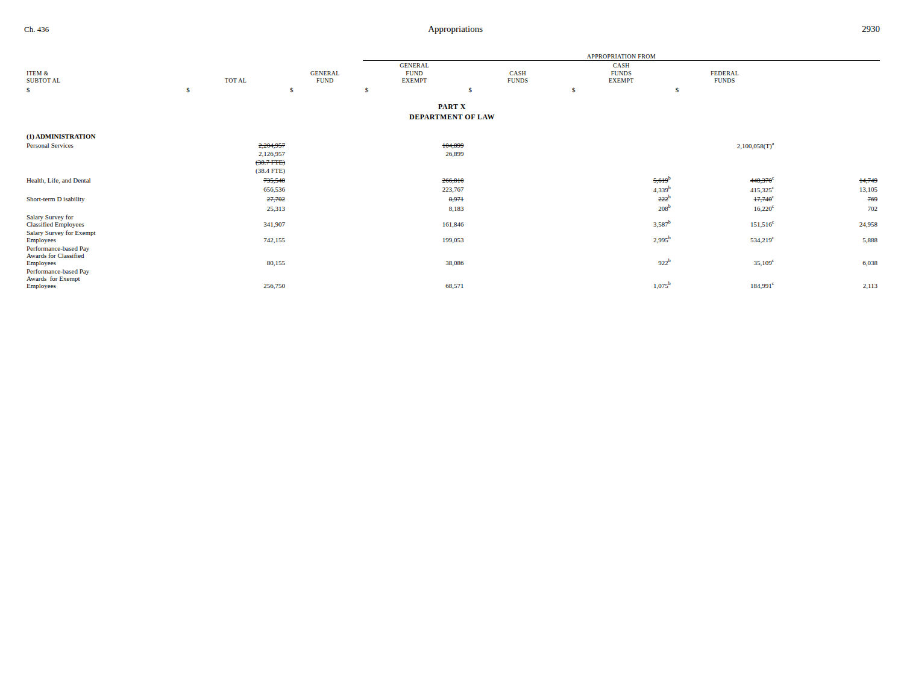Ch. 436
Appropriations
2930
| | | | APPROPRIATION FROM |
| ITEM & SUBTOT AL | TOT AL | GENERAL FUND | GENERAL FUND EXEMPT | CASH FUNDS | CASH FUNDS EXEMPT | FEDERAL FUNDS | |
| $ | $ | $ | $ | $ | $ | $ | |
| PART X |
| DEPARTMENT OF LAW |
| (1) ADMINISTRATION |
| Personal Services | 2,204,957 | | 104,899 | | | 2,100,058(T) a | |
| | 2,126,957 | | 26,899 | | | | |
| | (38.7 FTE) | | | | | | |
| | (38.4 FTE) | | | | | | |
| Health, Life, and Dental | 735,548 | | 266,810 | | 5,619 b | 448,370 c | 14,749 |
| | 656,536 | | 223,767 | | 4,339 b | 415,325 c | 13,105 |
| Short-term D isability | 27,702 | | 8,971 | | 222 b | 17,740 c | 769 |
| | 25,313 | | 8,183 | | 208 b | 16,220 c | 702 |
| Salary Survey for Classified Employees | 341,907 | | 161,846 | | 3,587 b | 151,516 c | 24,958 |
| Salary Survey for Exempt Employees | 742,155 | | 199,053 | | 2,995 b | 534,219 c | 5,888 |
| Performance-based Pay Awards for Classified Employees | 80,155 | | 38,086 | | 922 b | 35,109 c | 6,038 |
| Performance-based Pay Awards for Exempt Employees | 256,750 | | 68,571 | | 1,075 b | 184,991 c | 2,113 |